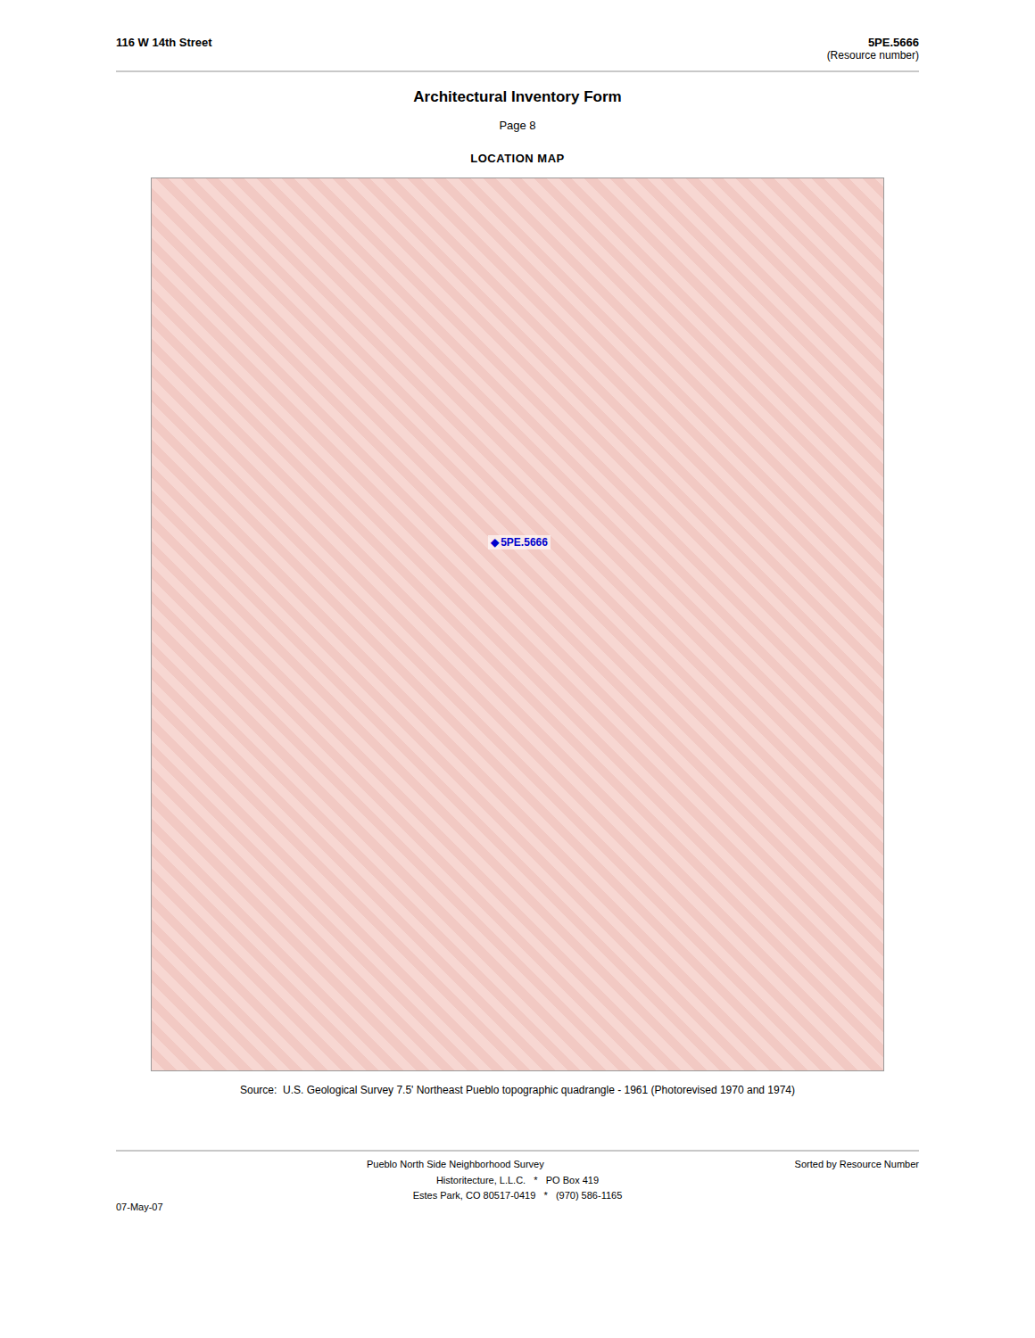116 W 14th Street
5PE.5666
(Resource number)
Architectural Inventory Form
Page 8
LOCATION MAP
5PE.5666
Source: U.S. Geological Survey 7.5' Northeast Pueblo topographic quadrangle - 1961 (Photorevised 1970 and 1974)
Pueblo North Side Neighborhood Survey
Sorted by Resource Number
Historitecture, L.L.C. * PO Box 419
Estes Park, CO 80517-0419 * (970) 586-1165
07-May-07